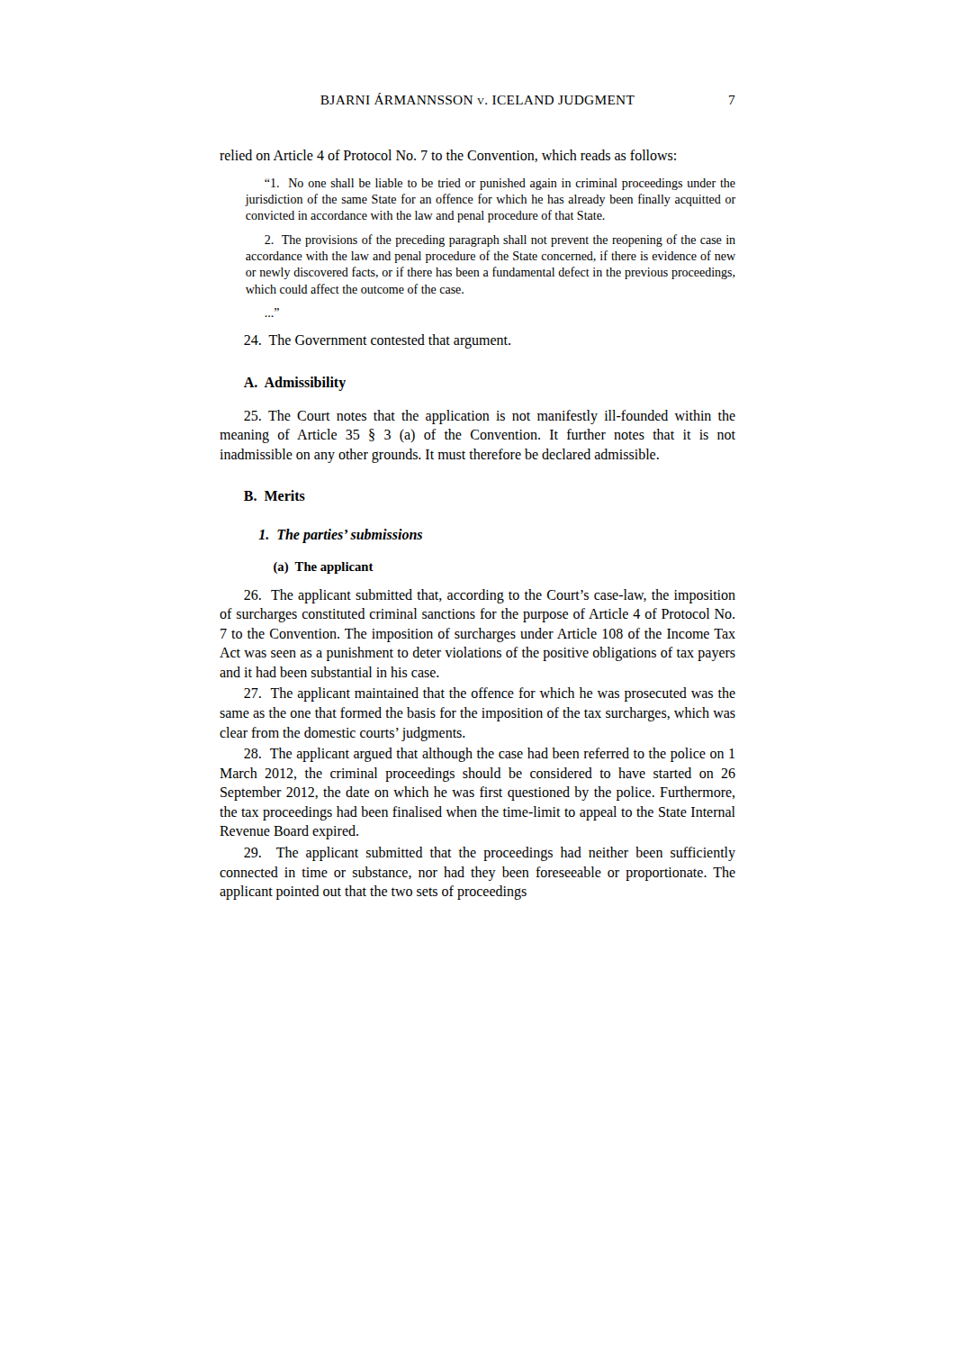BJARNI ÁRMANNSSON v. ICELAND JUDGMENT 7
relied on Article 4 of Protocol No. 7 to the Convention, which reads as follows:
“1. No one shall be liable to be tried or punished again in criminal proceedings under the jurisdiction of the same State for an offence for which he has already been finally acquitted or convicted in accordance with the law and penal procedure of that State.
2. The provisions of the preceding paragraph shall not prevent the reopening of the case in accordance with the law and penal procedure of the State concerned, if there is evidence of new or newly discovered facts, or if there has been a fundamental defect in the previous proceedings, which could affect the outcome of the case.
...”
24. The Government contested that argument.
A. Admissibility
25. The Court notes that the application is not manifestly ill-founded within the meaning of Article 35 § 3 (a) of the Convention. It further notes that it is not inadmissible on any other grounds. It must therefore be declared admissible.
B. Merits
1. The parties’ submissions
(a) The applicant
26. The applicant submitted that, according to the Court’s case-law, the imposition of surcharges constituted criminal sanctions for the purpose of Article 4 of Protocol No. 7 to the Convention. The imposition of surcharges under Article 108 of the Income Tax Act was seen as a punishment to deter violations of the positive obligations of tax payers and it had been substantial in his case.
27. The applicant maintained that the offence for which he was prosecuted was the same as the one that formed the basis for the imposition of the tax surcharges, which was clear from the domestic courts’ judgments.
28. The applicant argued that although the case had been referred to the police on 1 March 2012, the criminal proceedings should be considered to have started on 26 September 2012, the date on which he was first questioned by the police. Furthermore, the tax proceedings had been finalised when the time-limit to appeal to the State Internal Revenue Board expired.
29. The applicant submitted that the proceedings had neither been sufficiently connected in time or substance, nor had they been foreseeable or proportionate. The applicant pointed out that the two sets of proceedings